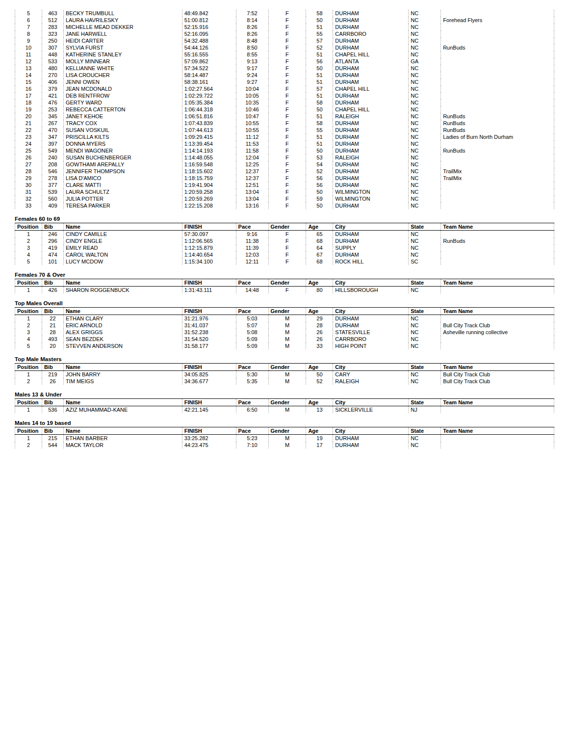| 5 | 463 | BECKY TRUMBULL | 48:49.842 | 7:52 | F | 58 | DURHAM | NC | |
| 6 | 512 | LAURA HAVRILESKY | 51:00.812 | 8:14 | F | 50 | DURHAM | NC | Forehead Flyers |
| 7 | 283 | MICHELLE MEAD DEKKER | 52:15.916 | 8:26 | F | 51 | DURHAM | NC | |
| 8 | 323 | JANE HARWELL | 52:16.095 | 8:26 | F | 55 | CARRBORO | NC | |
| 9 | 250 | HEIDI CARTER | 54:32.488 | 8:48 | F | 57 | DURHAM | NC | |
| 10 | 307 | SYLVIA FURST | 54:44.126 | 8:50 | F | 52 | DURHAM | NC | RunBuds |
| 11 | 448 | KATHERINE STANLEY | 55:16.555 | 8:55 | F | 51 | CHAPEL HILL | NC | |
| 12 | 533 | MOLLY MINNEAR | 57:09.862 | 9:13 | F | 56 | ATLANTA | GA | |
| 13 | 480 | KELLIANNE WHITE | 57:34.522 | 9:17 | F | 50 | DURHAM | NC | |
| 14 | 270 | LISA CROUCHER | 58:14.487 | 9:24 | F | 51 | DURHAM | NC | |
| 15 | 406 | JENNI OWEN | 58:38.161 | 9:27 | F | 51 | DURHAM | NC | |
| 16 | 379 | JEAN MCDONALD | 1:02:27.564 | 10:04 | F | 57 | CHAPEL HILL | NC | |
| 17 | 421 | DEB RENTFROW | 1:02:29.722 | 10:05 | F | 51 | DURHAM | NC | |
| 18 | 476 | GERTY WARD | 1:05:35.384 | 10:35 | F | 58 | DURHAM | NC | |
| 19 | 253 | REBECCA CATTERTON | 1:06:44.318 | 10:46 | F | 50 | CHAPEL HILL | NC | |
| 20 | 345 | JANET KEHOE | 1:06:51.816 | 10:47 | F | 51 | RALEIGH | NC | RunBuds |
| 21 | 267 | TRACY COX | 1:07:43.839 | 10:55 | F | 58 | DURHAM | NC | RunBuds |
| 22 | 470 | SUSAN VOSKUIL | 1:07:44.613 | 10:55 | F | 55 | DURHAM | NC | RunBuds |
| 23 | 347 | PRISCILLA KILTS | 1:09:29.415 | 11:12 | F | 51 | DURHAM | NC | Ladies of Burn North Durham |
| 24 | 397 | DONNA MYERS | 1:13:39.454 | 11:53 | F | 51 | DURHAM | NC | |
| 25 | 549 | MENDI WAGONER | 1:14:14.193 | 11:58 | F | 50 | DURHAM | NC | RunBuds |
| 26 | 240 | SUSAN BUCHENBERGER | 1:14:48.055 | 12:04 | F | 53 | RALEIGH | NC | |
| 27 | 208 | GOWTHAMI AREPALLY | 1:16:59.548 | 12:25 | F | 54 | DURHAM | NC | |
| 28 | 546 | JENNIFER THOMPSON | 1:18:15.602 | 12:37 | F | 52 | DURHAM | NC | TrailMix |
| 29 | 278 | LISA D'AMICO | 1:18:15.759 | 12:37 | F | 56 | DURHAM | NC | TrailMix |
| 30 | 377 | CLARE MATTI | 1:19:41.904 | 12:51 | F | 56 | DURHAM | NC | |
| 31 | 539 | LAURA SCHULTZ | 1:20:59.258 | 13:04 | F | 50 | WILMINGTON | NC | |
| 32 | 560 | JULIA POTTER | 1:20:59.269 | 13:04 | F | 59 | WILMINGTON | NC | |
| 33 | 409 | TERESA PARKER | 1:22:15.208 | 13:16 | F | 50 | DURHAM | NC | |
Females 60 to 69
| Position | Bib | Name | FINISH | Pace | Gender | Age | City | State | Team Name |
| --- | --- | --- | --- | --- | --- | --- | --- | --- | --- |
| 1 | 246 | CINDY CAMILLE | 57:30.097 | 9:16 | F | 65 | DURHAM | NC | |
| 2 | 296 | CINDY ENGLE | 1:12:06.565 | 11:38 | F | 68 | DURHAM | NC | RunBuds |
| 3 | 419 | EMILY READ | 1:12:15.879 | 11:39 | F | 64 | SUPPLY | NC | |
| 4 | 474 | CAROL WALTON | 1:14:40.654 | 12:03 | F | 67 | DURHAM | NC | |
| 5 | 101 | LUCY MCDOW | 1:15:34.100 | 12:11 | F | 68 | ROCK HILL | SC | |
Females 70 & Over
| Position | Bib | Name | FINISH | Pace | Gender | Age | City | State | Team Name |
| --- | --- | --- | --- | --- | --- | --- | --- | --- | --- |
| 1 | 426 | SHARON ROGGENBUCK | 1:31:43.111 | 14:48 | F | 80 | HILLSBOROUGH | NC | |
Top Males Overall
| Position | Bib | Name | FINISH | Pace | Gender | Age | City | State | Team Name |
| --- | --- | --- | --- | --- | --- | --- | --- | --- | --- |
| 1 | 22 | ETHAN CLARY | 31:21.976 | 5:03 | M | 29 | DURHAM | NC | |
| 2 | 21 | ERIC ARNOLD | 31:41.037 | 5:07 | M | 28 | DURHAM | NC | Bull City Track Club |
| 3 | 28 | ALEX GRIGGS | 31:52.238 | 5:08 | M | 26 | STATESVILLE | NC | Asheville running collective |
| 4 | 493 | SEAN BEZDEK | 31:54.520 | 5:09 | M | 26 | CARRBORO | NC | |
| 5 | 20 | STEVVEN ANDERSON | 31:58.177 | 5:09 | M | 33 | HIGH POINT | NC | |
Top Male Masters
| Position | Bib | Name | FINISH | Pace | Gender | Age | City | State | Team Name |
| --- | --- | --- | --- | --- | --- | --- | --- | --- | --- |
| 1 | 219 | JOHN BARRY | 34:05.825 | 5:30 | M | 50 | CARY | NC | Bull City Track Club |
| 2 | 26 | TIM MEIGS | 34:36.677 | 5:35 | M | 52 | RALEIGH | NC | Bull City Track Club |
Males 13 & Under
| Position | Bib | Name | FINISH | Pace | Gender | Age | City | State | Team Name |
| --- | --- | --- | --- | --- | --- | --- | --- | --- | --- |
| 1 | 536 | AZIZ MUHAMMAD-KANE | 42:21.145 | 6:50 | M | 13 | SICKLERVILLE | NJ | |
Males 14 to 19 based
| Position | Bib | Name | FINISH | Pace | Gender | Age | City | State | Team Name |
| --- | --- | --- | --- | --- | --- | --- | --- | --- | --- |
| 1 | 215 | ETHAN BARBER | 33:25.282 | 5:23 | M | 19 | DURHAM | NC | |
| 2 | 544 | MACK TAYLOR | 44:23.475 | 7:10 | M | 17 | DURHAM | NC | |